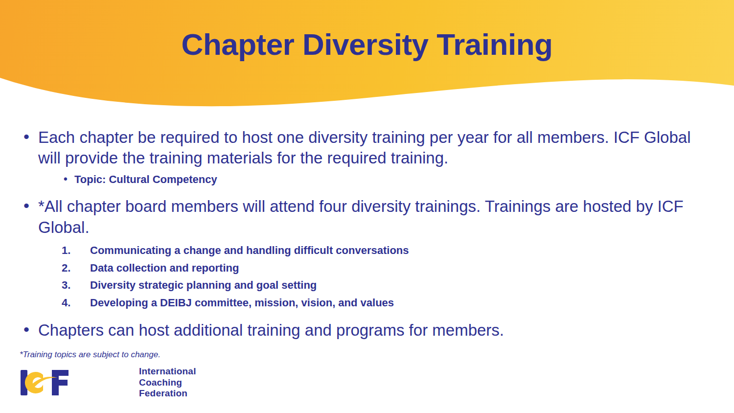Chapter Diversity Training
Each chapter be required to host one diversity training per year for all members. ICF Global will provide the training materials for the required training.
Topic: Cultural Competency
*All chapter board members will attend four diversity trainings. Trainings are hosted by ICF Global.
Communicating a change and handling difficult conversations
Data collection and reporting
Diversity strategic planning and goal setting
Developing a DEIBJ committee, mission, vision, and values
Chapters can host additional training and programs for members.
*Training topics are subject to change.
International
Coaching
Federation